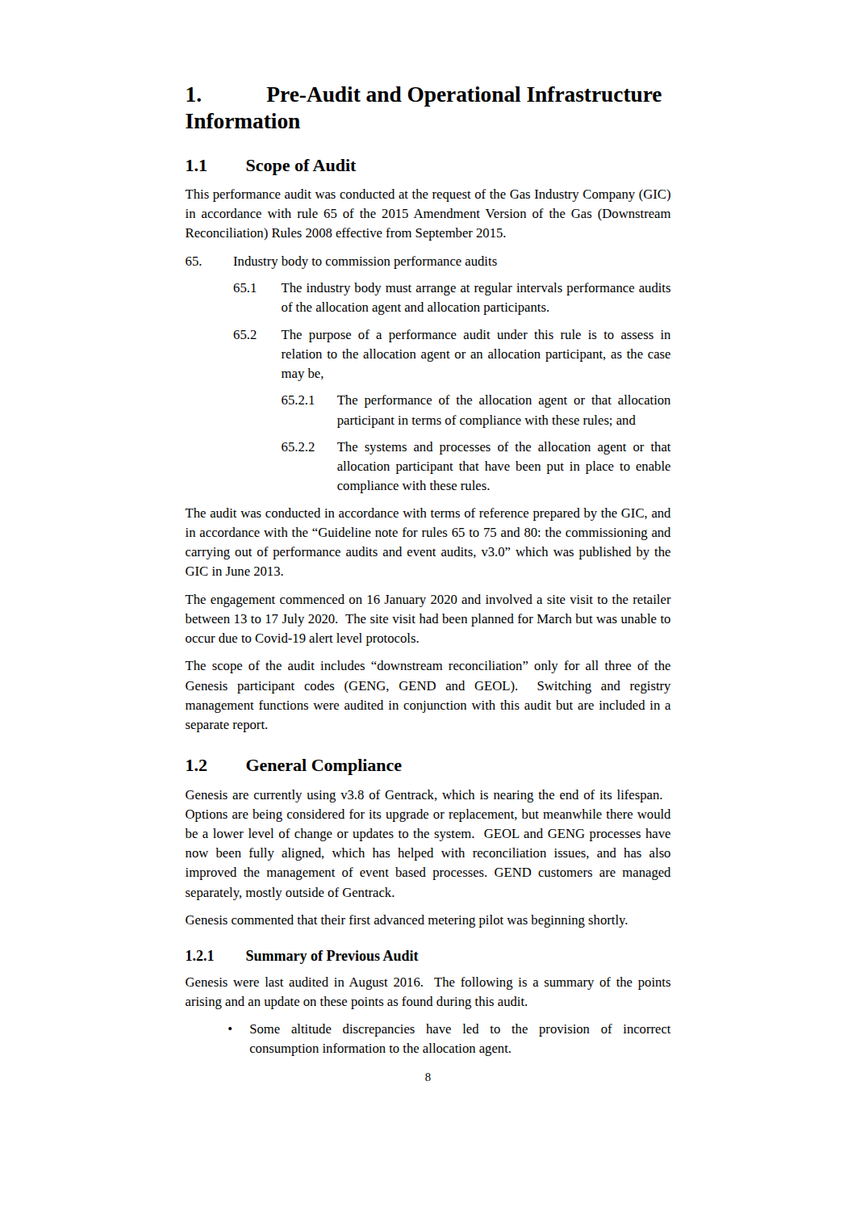1. Pre-Audit and Operational Infrastructure Information
1.1 Scope of Audit
This performance audit was conducted at the request of the Gas Industry Company (GIC) in accordance with rule 65 of the 2015 Amendment Version of the Gas (Downstream Reconciliation) Rules 2008 effective from September 2015.
65.
Industry body to commission performance audits
65.1
The industry body must arrange at regular intervals performance audits of the allocation agent and allocation participants.
65.2
The purpose of a performance audit under this rule is to assess in relation to the allocation agent or an allocation participant, as the case may be,
65.2.1
The performance of the allocation agent or that allocation participant in terms of compliance with these rules; and
65.2.2
The systems and processes of the allocation agent or that allocation participant that have been put in place to enable compliance with these rules.
The audit was conducted in accordance with terms of reference prepared by the GIC, and in accordance with the “Guideline note for rules 65 to 75 and 80: the commissioning and carrying out of performance audits and event audits, v3.0” which was published by the GIC in June 2013.
The engagement commenced on 16 January 2020 and involved a site visit to the retailer between 13 to 17 July 2020. The site visit had been planned for March but was unable to occur due to Covid-19 alert level protocols.
The scope of the audit includes “downstream reconciliation” only for all three of the Genesis participant codes (GENG, GEND and GEOL). Switching and registry management functions were audited in conjunction with this audit but are included in a separate report.
1.2 General Compliance
Genesis are currently using v3.8 of Gentrack, which is nearing the end of its lifespan. Options are being considered for its upgrade or replacement, but meanwhile there would be a lower level of change or updates to the system. GEOL and GENG processes have now been fully aligned, which has helped with reconciliation issues, and has also improved the management of event based processes. GEND customers are managed separately, mostly outside of Gentrack.
Genesis commented that their first advanced metering pilot was beginning shortly.
1.2.1 Summary of Previous Audit
Genesis were last audited in August 2016. The following is a summary of the points arising and an update on these points as found during this audit.
Some altitude discrepancies have led to the provision of incorrect consumption information to the allocation agent.
8